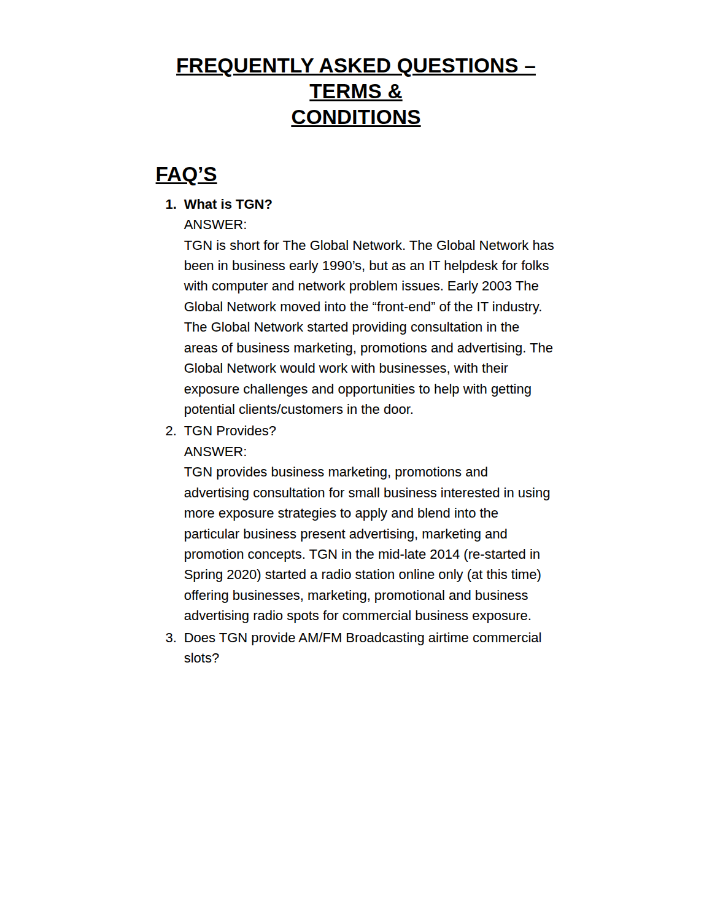FREQUENTLY ASKED QUESTIONS – TERMS &
CONDITIONS
FAQ’S
What is TGN? ANSWER: TGN is short for The Global Network. The Global Network has been in business early 1990’s, but as an IT helpdesk for folks with computer and network problem issues. Early 2003 The Global Network moved into the “front-end” of the IT industry. The Global Network started providing consultation in the areas of business marketing, promotions and advertising. The Global Network would work with businesses, with their exposure challenges and opportunities to help with getting potential clients/customers in the door.
TGN Provides? ANSWER: TGN provides business marketing, promotions and advertising consultation for small business interested in using more exposure strategies to apply and blend into the particular business present advertising, marketing and promotion concepts. TGN in the mid-late 2014 (re-started in Spring 2020) started a radio station online only (at this time) offering businesses, marketing, promotional and business advertising radio spots for commercial business exposure.
Does TGN provide AM/FM Broadcasting airtime commercial slots?